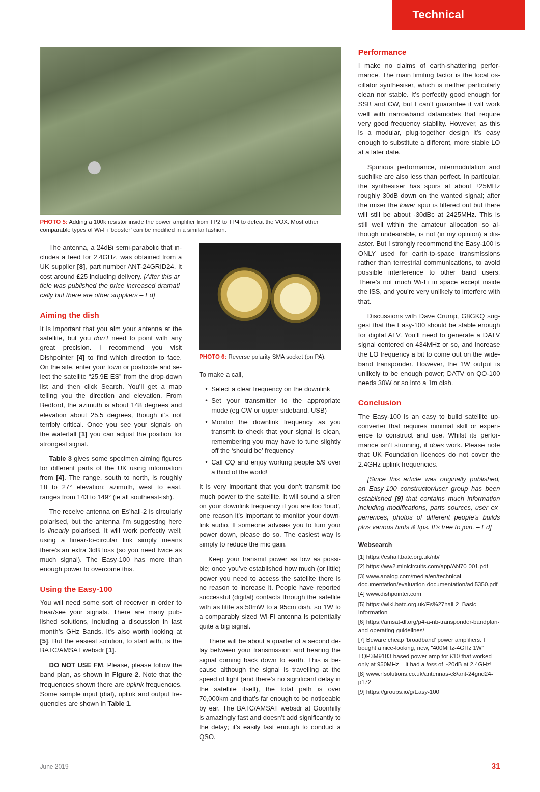Technical
PHOTO 5: Adding a 100k resistor inside the power amplifier from TP2 to TP4 to defeat the VOX. Most other comparable types of Wi-Fi ‘booster’ can be modified in a similar fashion.
The antenna, a 24dBi semi-parabolic that includes a feed for 2.4GHz, was obtained from a UK supplier [8], part number ANT-24GRID24. It cost around £25 including delivery. [After this article was published the price increased dramatically but there are other suppliers – Ed]
Aiming the dish
It is important that you aim your antenna at the satellite, but you don’t need to point with any great precision. I recommend you visit Dishpointer [4] to find which direction to face. On the site, enter your town or postcode and select the satellite “25.9E ES” from the drop-down list and then click Search. You’ll get a map telling you the direction and elevation. From Bedford, the azimuth is about 148 degrees and elevation about 25.5 degrees, though it’s not terribly critical. Once you see your signals on the waterfall [1] you can adjust the position for strongest signal.
Table 3 gives some specimen aiming figures for different parts of the UK using information from [4]. The range, south to north, is roughly 18 to 27° elevation; azimuth, west to east, ranges from 143 to 149° (ie all southeast-ish).
The receive antenna on Es’hail-2 is circularly polarised, but the antenna I’m suggesting here is linearly polarised. It will work perfectly well; using a linear-to-circular link simply means there’s an extra 3dB loss (so you need twice as much signal). The Easy-100 has more than enough power to overcome this.
Using the Easy-100
You will need some sort of receiver in order to hear/see your signals. There are many published solutions, including a discussion in last month’s GHz Bands. It’s also worth looking at [5]. But the easiest solution, to start with, is the BATC/AMSAT websdr [1].
DO NOT USE FM. Please, please follow the band plan, as shown in Figure 2. Note that the frequencies shown there are uplink frequencies. Some sample input (dial), uplink and output frequencies are shown in Table 1.
PHOTO 6: Reverse polarity SMA socket (on PA).
To make a call,
Select a clear frequency on the downlink
Set your transmitter to the appropriate mode (eg CW or upper sideband, USB)
Monitor the downlink frequency as you transmit to check that your signal is clean, remembering you may have to tune slightly off the ‘should be’ frequency
Call CQ and enjoy working people 5/9 over a third of the world!
It is very important that you don’t transmit too much power to the satellite. It will sound a siren on your downlink frequency if you are too ‘loud’, one reason it’s important to monitor your downlink audio. If someone advises you to turn your power down, please do so. The easiest way is simply to reduce the mic gain.
Keep your transmit power as low as possible; once you’ve established how much (or little) power you need to access the satellite there is no reason to increase it. People have reported successful (digital) contacts through the satellite with as little as 50mW to a 95cm dish, so 1W to a comparably sized Wi-Fi antenna is potentially quite a big signal.
There will be about a quarter of a second delay between your transmission and hearing the signal coming back down to earth. This is because although the signal is travelling at the speed of light (and there’s no significant delay in the satellite itself), the total path is over 70,000km and that’s far enough to be noticeable by ear. The BATC/AMSAT websdr at Goonhilly is amazingly fast and doesn’t add significantly to the delay; it’s easily fast enough to conduct a QSO.
Performance
I make no claims of earth-shattering performance. The main limiting factor is the local oscillator synthesiser, which is neither particularly clean nor stable. It’s perfectly good enough for SSB and CW, but I can’t guarantee it will work well with narrowband datamodes that require very good frequency stability. However, as this is a modular, plug-together design it’s easy enough to substitute a different, more stable LO at a later date.
Spurious performance, intermodulation and suchlike are also less than perfect. In particular, the synthesiser has spurs at about ±25MHz roughly 30dB down on the wanted signal; after the mixer the lower spur is filtered out but there will still be about -30dBc at 2425MHz. This is still well within the amateur allocation so although undesirable, is not (in my opinion) a disaster. But I strongly recommend the Easy-100 is ONLY used for earth-to-space transmissions rather than terrestrial communications, to avoid possible interference to other band users. There’s not much Wi-Fi in space except inside the ISS, and you’re very unlikely to interfere with that.
Discussions with Dave Crump, G8GKQ suggest that the Easy-100 should be stable enough for digital ATV. You’ll need to generate a DATV signal centered on 434MHz or so, and increase the LO frequency a bit to come out on the wideband transponder. However, the 1W output is unlikely to be enough power; DATV on QO-100 needs 30W or so into a 1m dish.
Conclusion
The Easy-100 is an easy to build satellite upconverter that requires minimal skill or experience to construct and use. Whilst its performance isn’t stunning, it does work. Please note that UK Foundation licences do not cover the 2.4GHz uplink frequencies.
[Since this article was originally published, an Easy-100 constructor/user group has been established [9] that contains much information including modifications, parts sources, user experiences, photos of different people’s builds plus various hints & tips. It’s free to join. – Ed]
Websearch
[1] https://eshail.batc.org.uk/nb/
[2] https://ww2.minicircuits.com/app/AN70-001.pdf
[3] www.analog.com/media/en/technical-documentation/evaluation-documentation/adl5350.pdf
[4] www.dishpointer.com
[5] https://wiki.batc.org.uk/Es%27hail-2_Basic_ Information
[6] https://amsat-dl.org/p4-a-nb-transponder-bandplan-and-operating-guidelines/
[7] Beware cheap ‘broadband’ power amplifiers. I bought a nice-looking, new, “400MHz-4GHz 1W” TQP3M9103-based power amp for £10 that worked only at 950MHz – it had a loss of ~20dB at 2.4GHz!
[8] www.rfsolutions.co.uk/antennas-c8/ant-24grid24-p172
[9] https://groups.io/g/Easy-100
June 2019
31